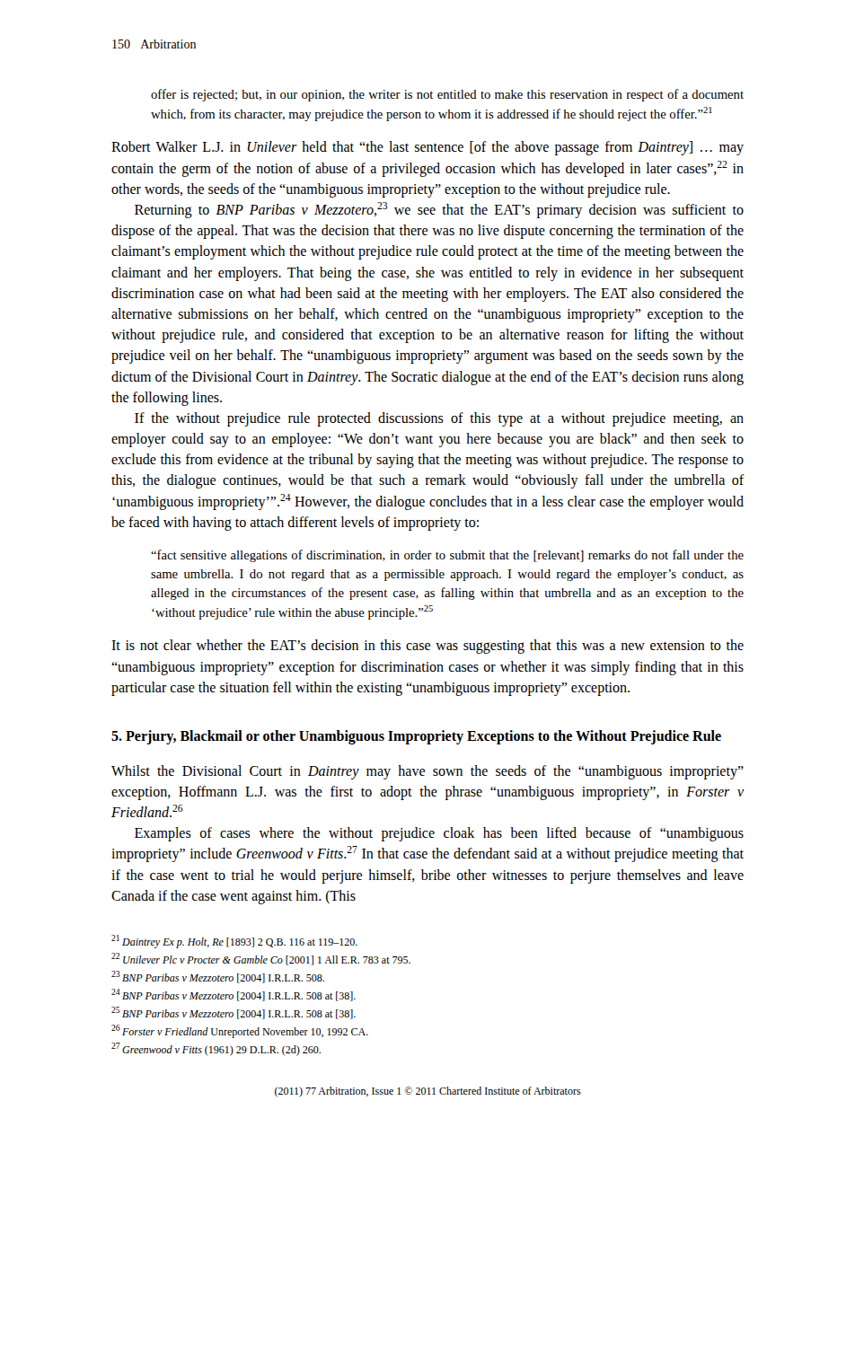150 Arbitration
offer is rejected; but, in our opinion, the writer is not entitled to make this reservation in respect of a document which, from its character, may prejudice the person to whom it is addressed if he should reject the offer.”21
Robert Walker L.J. in Unilever held that “the last sentence [of the above passage from Daintrey] … may contain the germ of the notion of abuse of a privileged occasion which has developed in later cases”,22 in other words, the seeds of the “unambiguous impropriety” exception to the without prejudice rule.
Returning to BNP Paribas v Mezzotero,23 we see that the EAT’s primary decision was sufficient to dispose of the appeal. That was the decision that there was no live dispute concerning the termination of the claimant’s employment which the without prejudice rule could protect at the time of the meeting between the claimant and her employers. That being the case, she was entitled to rely in evidence in her subsequent discrimination case on what had been said at the meeting with her employers. The EAT also considered the alternative submissions on her behalf, which centred on the “unambiguous impropriety” exception to the without prejudice rule, and considered that exception to be an alternative reason for lifting the without prejudice veil on her behalf. The “unambiguous impropriety” argument was based on the seeds sown by the dictum of the Divisional Court in Daintrey. The Socratic dialogue at the end of the EAT’s decision runs along the following lines.
If the without prejudice rule protected discussions of this type at a without prejudice meeting, an employer could say to an employee: “We don’t want you here because you are black” and then seek to exclude this from evidence at the tribunal by saying that the meeting was without prejudice. The response to this, the dialogue continues, would be that such a remark would “obviously fall under the umbrella of ‘unambiguous impropriety’”.24 However, the dialogue concludes that in a less clear case the employer would be faced with having to attach different levels of impropriety to:
“fact sensitive allegations of discrimination, in order to submit that the [relevant] remarks do not fall under the same umbrella. I do not regard that as a permissible approach. I would regard the employer’s conduct, as alleged in the circumstances of the present case, as falling within that umbrella and as an exception to the ‘without prejudice’ rule within the abuse principle.”25
It is not clear whether the EAT’s decision in this case was suggesting that this was a new extension to the “unambiguous impropriety” exception for discrimination cases or whether it was simply finding that in this particular case the situation fell within the existing “unambiguous impropriety” exception.
5. Perjury, Blackmail or other Unambiguous Impropriety Exceptions to the Without Prejudice Rule
Whilst the Divisional Court in Daintrey may have sown the seeds of the “unambiguous impropriety” exception, Hoffmann L.J. was the first to adopt the phrase “unambiguous impropriety”, in Forster v Friedland.26
Examples of cases where the without prejudice cloak has been lifted because of “unambiguous impropriety” include Greenwood v Fitts.27 In that case the defendant said at a without prejudice meeting that if the case went to trial he would perjure himself, bribe other witnesses to perjure themselves and leave Canada if the case went against him. (This
21 Daintrey Ex p. Holt, Re [1893] 2 Q.B. 116 at 119–120.
22 Unilever Plc v Procter & Gamble Co [2001] 1 All E.R. 783 at 795.
23 BNP Paribas v Mezzotero [2004] I.R.L.R. 508.
24 BNP Paribas v Mezzotero [2004] I.R.L.R. 508 at [38].
25 BNP Paribas v Mezzotero [2004] I.R.L.R. 508 at [38].
26 Forster v Friedland Unreported November 10, 1992 CA.
27 Greenwood v Fitts (1961) 29 D.L.R. (2d) 260.
(2011) 77 Arbitration, Issue 1 © 2011 Chartered Institute of Arbitrators